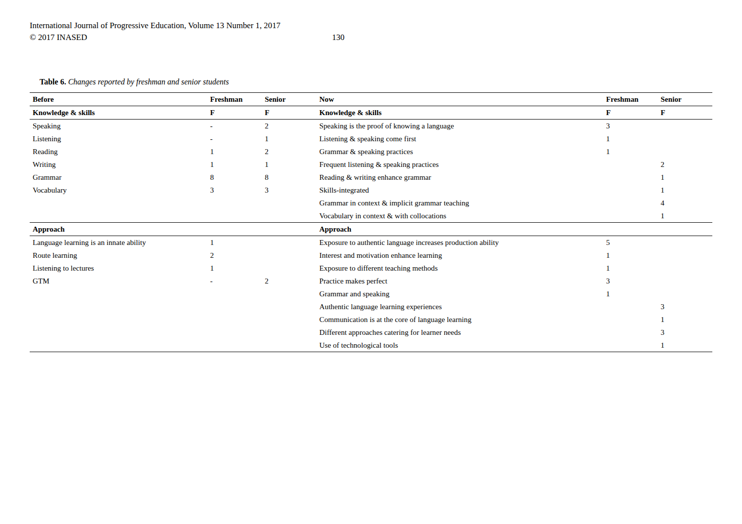International Journal of Progressive Education, Volume 13 Number 1, 2017
© 2017 INASED 130
Table 6. Changes reported by freshman and senior students
| Before | Freshman | Senior | Now | Freshman | Senior |
| --- | --- | --- | --- | --- | --- |
| Knowledge & skills | F | F | Knowledge & skills | F | F |
| Speaking | - | 2 | Speaking is the proof of knowing a language | 3 | |
| Listening | - | 1 | Listening & speaking come first | 1 | |
| Reading | 1 | 2 | Grammar & speaking practices | 1 | |
| Writing | 1 | 1 | Frequent listening & speaking practices | | 2 |
| Grammar | 8 | 8 | Reading & writing enhance grammar | | 1 |
| Vocabulary | 3 | 3 | Skills-integrated | | 1 |
| | | | Grammar in context & implicit grammar teaching | | 4 |
| | | | Vocabulary in context & with collocations | | 1 |
| Approach | | | Approach | | |
| Language learning is an innate ability | 1 | | Exposure to authentic language increases production ability | 5 | |
| Route learning | 2 | | Interest and motivation enhance learning | 1 | |
| Listening to lectures | 1 | | Exposure to different teaching methods | 1 | |
| GTM | - | 2 | Practice makes perfect | 3 | |
| | | | Grammar and speaking | 1 | |
| | | | Authentic language learning experiences | | 3 |
| | | | Communication is at the core of language learning | | 1 |
| | | | Different approaches catering for learner needs | | 3 |
| | | | Use of technological tools | | 1 |